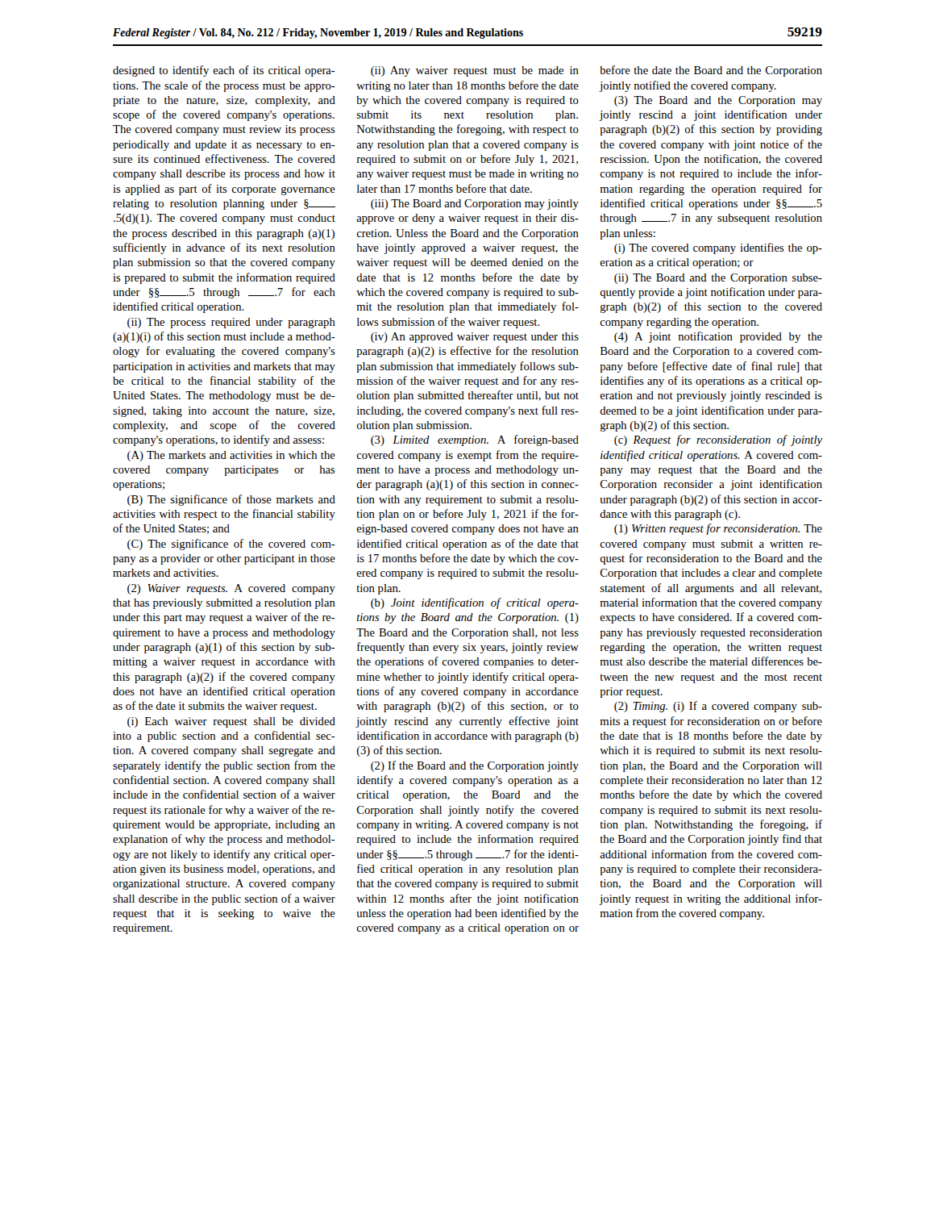Federal Register / Vol. 84, No. 212 / Friday, November 1, 2019 / Rules and Regulations
59219
designed to identify each of its critical operations. The scale of the process must be appropriate to the nature, size, complexity, and scope of the covered company's operations. The covered company must review its process periodically and update it as necessary to ensure its continued effectiveness. The covered company shall describe its process and how it is applied as part of its corporate governance relating to resolution planning under § .5(d)(1). The covered company must conduct the process described in this paragraph (a)(1) sufficiently in advance of its next resolution plan submission so that the covered company is prepared to submit the information required under §§ .5 through .7 for each identified critical operation.
(ii) The process required under paragraph (a)(1)(i) of this section must include a methodology for evaluating the covered company's participation in activities and markets that may be critical to the financial stability of the United States. The methodology must be designed, taking into account the nature, size, complexity, and scope of the covered company's operations, to identify and assess:
(A) The markets and activities in which the covered company participates or has operations;
(B) The significance of those markets and activities with respect to the financial stability of the United States; and
(C) The significance of the covered company as a provider or other participant in those markets and activities.
(2) Waiver requests. A covered company that has previously submitted a resolution plan under this part may request a waiver of the requirement to have a process and methodology under paragraph (a)(1) of this section by submitting a waiver request in accordance with this paragraph (a)(2) if the covered company does not have an identified critical operation as of the date it submits the waiver request.
(i) Each waiver request shall be divided into a public section and a confidential section. A covered company shall segregate and separately identify the public section from the confidential section. A covered company shall include in the confidential section of a waiver request its rationale for why a waiver of the requirement would be appropriate, including an explanation of why the process and methodology are not likely to identify any critical operation given its business model, operations, and organizational structure. A covered company shall describe in the public section of a waiver request that it is seeking to waive the requirement.
(ii) Any waiver request must be made in writing no later than 18 months before the date by which the covered company is required to submit its next resolution plan. Notwithstanding the foregoing, with respect to any resolution plan that a covered company is required to submit on or before July 1, 2021, any waiver request must be made in writing no later than 17 months before that date.
(iii) The Board and Corporation may jointly approve or deny a waiver request in their discretion. Unless the Board and the Corporation have jointly approved a waiver request, the waiver request will be deemed denied on the date that is 12 months before the date by which the covered company is required to submit the resolution plan that immediately follows submission of the waiver request.
(iv) An approved waiver request under this paragraph (a)(2) is effective for the resolution plan submission that immediately follows submission of the waiver request and for any resolution plan submitted thereafter until, but not including, the covered company's next full resolution plan submission.
(3) Limited exemption. A foreign-based covered company is exempt from the requirement to have a process and methodology under paragraph (a)(1) of this section in connection with any requirement to submit a resolution plan on or before July 1, 2021 if the foreign-based covered company does not have an identified critical operation as of the date that is 17 months before the date by which the covered company is required to submit the resolution plan.
(b) Joint identification of critical operations by the Board and the Corporation. (1) The Board and the Corporation shall, not less frequently than every six years, jointly review the operations of covered companies to determine whether to jointly identify critical operations of any covered company in accordance with paragraph (b)(2) of this section, or to jointly rescind any currently effective joint identification in accordance with paragraph (b)(3) of this section.
(2) If the Board and the Corporation jointly identify a covered company's operation as a critical operation, the Board and the Corporation shall jointly notify the covered company in writing. A covered company is not required to include the information required under §§ .5 through .7 for the identified critical operation in any resolution plan that the covered company is required to submit within 12 months after the joint notification unless the operation had been identified by the covered company as a critical operation on or before the date the Board and the Corporation jointly notified the covered company.
(3) The Board and the Corporation may jointly rescind a joint identification under paragraph (b)(2) of this section by providing the covered company with joint notice of the rescission. Upon the notification, the covered company is not required to include the information regarding the operation required for identified critical operations under §§ .5 through .7 in any subsequent resolution plan unless:
(i) The covered company identifies the operation as a critical operation; or
(ii) The Board and the Corporation subsequently provide a joint notification under paragraph (b)(2) of this section to the covered company regarding the operation.
(4) A joint notification provided by the Board and the Corporation to a covered company before [effective date of final rule] that identifies any of its operations as a critical operation and not previously jointly rescinded is deemed to be a joint identification under paragraph (b)(2) of this section.
(c) Request for reconsideration of jointly identified critical operations. A covered company may request that the Board and the Corporation reconsider a joint identification under paragraph (b)(2) of this section in accordance with this paragraph (c).
(1) Written request for reconsideration. The covered company must submit a written request for reconsideration to the Board and the Corporation that includes a clear and complete statement of all arguments and all relevant, material information that the covered company expects to have considered. If a covered company has previously requested reconsideration regarding the operation, the written request must also describe the material differences between the new request and the most recent prior request.
(2) Timing. (i) If a covered company submits a request for reconsideration on or before the date that is 18 months before the date by which it is required to submit its next resolution plan, the Board and the Corporation will complete their reconsideration no later than 12 months before the date by which the covered company is required to submit its next resolution plan. Notwithstanding the foregoing, if the Board and the Corporation jointly find that additional information from the covered company is required to complete their reconsideration, the Board and the Corporation will jointly request in writing the additional information from the covered company.